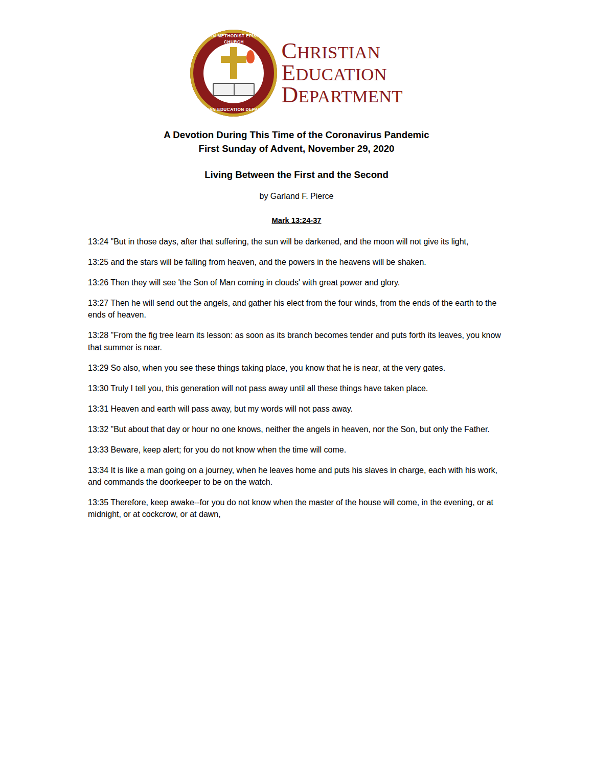African Methodist Episcopal Church Christian Education Department
Christian
Education
Department
A Devotion During This Time of the Coronavirus Pandemic First Sunday of Advent, November 29, 2020
Living Between the First and the Second
by Garland F. Pierce
Mark 13:24-37
13:24 "But in those days, after that suffering, the sun will be darkened, and the moon will not give its light,
13:25 and the stars will be falling from heaven, and the powers in the heavens will be shaken.
13:26 Then they will see 'the Son of Man coming in clouds' with great power and glory.
13:27 Then he will send out the angels, and gather his elect from the four winds, from the ends of the earth to the ends of heaven.
13:28 "From the fig tree learn its lesson: as soon as its branch becomes tender and puts forth its leaves, you know that summer is near.
13:29 So also, when you see these things taking place, you know that he is near, at the very gates.
13:30 Truly I tell you, this generation will not pass away until all these things have taken place.
13:31 Heaven and earth will pass away, but my words will not pass away.
13:32 "But about that day or hour no one knows, neither the angels in heaven, nor the Son, but only the Father.
13:33 Beware, keep alert; for you do not know when the time will come.
13:34 It is like a man going on a journey, when he leaves home and puts his slaves in charge, each with his work, and commands the doorkeeper to be on the watch.
13:35 Therefore, keep awake--for you do not know when the master of the house will come, in the evening, or at midnight, or at cockcrow, or at dawn,